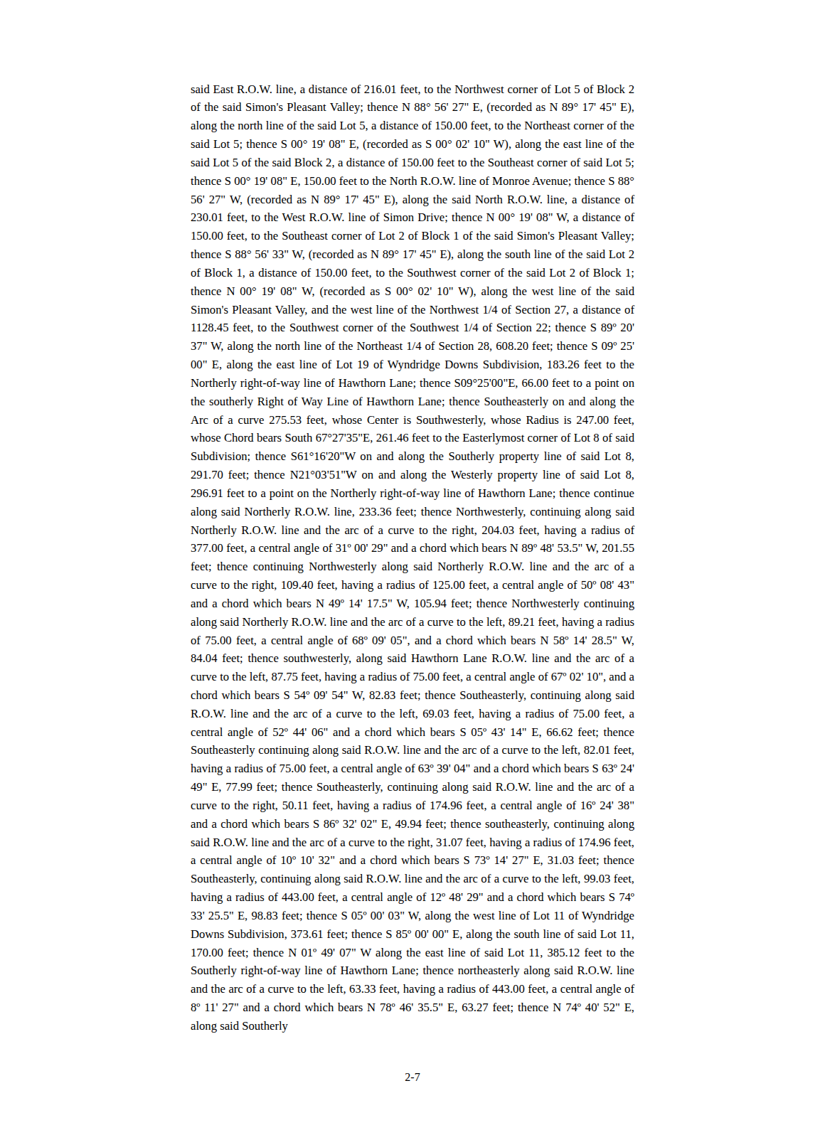said East R.O.W. line, a distance of 216.01 feet, to the Northwest corner of Lot 5 of Block 2 of the said Simon's Pleasant Valley; thence N 88° 56' 27" E, (recorded as N 89° 17' 45" E), along the north line of the said Lot 5, a distance of 150.00 feet, to the Northeast corner of the said Lot 5; thence S 00° 19' 08" E, (recorded as S 00° 02' 10" W), along the east line of the said Lot 5 of the said Block 2, a distance of 150.00 feet to the Southeast corner of said Lot 5; thence S 00° 19' 08" E, 150.00 feet to the North R.O.W. line of Monroe Avenue; thence S 88° 56' 27" W, (recorded as N 89° 17' 45" E), along the said North R.O.W. line, a distance of 230.01 feet, to the West R.O.W. line of Simon Drive; thence N 00° 19' 08" W, a distance of 150.00 feet, to the Southeast corner of Lot 2 of Block 1 of the said Simon's Pleasant Valley; thence S 88° 56' 33" W, (recorded as N 89° 17' 45" E), along the south line of the said Lot 2 of Block 1, a distance of 150.00 feet, to the Southwest corner of the said Lot 2 of Block 1; thence N 00° 19' 08" W, (recorded as S 00° 02' 10" W), along the west line of the said Simon's Pleasant Valley, and the west line of the Northwest 1/4 of Section 27, a distance of 1128.45 feet, to the Southwest corner of the Southwest 1/4 of Section 22; thence S 89º 20' 37" W, along the north line of the Northeast 1/4 of Section 28, 608.20 feet; thence S 09º 25' 00" E, along the east line of Lot 19 of Wyndridge Downs Subdivision, 183.26 feet to the Northerly right-of-way line of Hawthorn Lane; thence S09°25'00"E, 66.00 feet to a point on the southerly Right of Way Line of Hawthorn Lane; thence Southeasterly on and along the Arc of a curve 275.53 feet, whose Center is Southwesterly, whose Radius is 247.00 feet, whose Chord bears South 67°27'35"E, 261.46 feet to the Easterlymost corner of Lot 8 of said Subdivision; thence S61°16'20"W on and along the Southerly property line of said Lot 8, 291.70 feet; thence N21°03'51"W on and along the Westerly property line of said Lot 8, 296.91 feet to a point on the Northerly right-of-way line of Hawthorn Lane; thence continue along said Northerly R.O.W. line, 233.36 feet; thence Northwesterly, continuing along said Northerly R.O.W. line and the arc of a curve to the right, 204.03 feet, having a radius of 377.00 feet, a central angle of 31º 00' 29" and a chord which bears N 89º 48' 53.5" W, 201.55 feet; thence continuing Northwesterly along said Northerly R.O.W. line and the arc of a curve to the right, 109.40 feet, having a radius of 125.00 feet, a central angle of 50º 08' 43" and a chord which bears N 49º 14' 17.5" W, 105.94 feet; thence Northwesterly continuing along said Northerly R.O.W. line and the arc of a curve to the left, 89.21 feet, having a radius of 75.00 feet, a central angle of 68º 09' 05", and a chord which bears N 58º 14' 28.5" W, 84.04 feet; thence southwesterly, along said Hawthorn Lane R.O.W. line and the arc of a curve to the left, 87.75 feet, having a radius of 75.00 feet, a central angle of 67º 02' 10", and a chord which bears S 54º 09' 54" W, 82.83 feet; thence Southeasterly, continuing along said R.O.W. line and the arc of a curve to the left, 69.03 feet, having a radius of 75.00 feet, a central angle of 52º 44' 06" and a chord which bears S 05º 43' 14" E, 66.62 feet; thence Southeasterly continuing along said R.O.W. line and the arc of a curve to the left, 82.01 feet, having a radius of 75.00 feet, a central angle of 63º 39' 04" and a chord which bears S 63º 24' 49" E, 77.99 feet; thence Southeasterly, continuing along said R.O.W. line and the arc of a curve to the right, 50.11 feet, having a radius of 174.96 feet, a central angle of 16º 24' 38" and a chord which bears S 86º 32' 02" E, 49.94 feet; thence southeasterly, continuing along said R.O.W. line and the arc of a curve to the right, 31.07 feet, having a radius of 174.96 feet, a central angle of 10º 10' 32" and a chord which bears S 73º 14' 27" E, 31.03 feet; thence Southeasterly, continuing along said R.O.W. line and the arc of a curve to the left, 99.03 feet, having a radius of 443.00 feet, a central angle of 12º 48' 29" and a chord which bears S 74º 33' 25.5" E, 98.83 feet; thence S 05º 00' 03" W, along the west line of Lot 11 of Wyndridge Downs Subdivision, 373.61 feet; thence S 85º 00' 00" E, along the south line of said Lot 11, 170.00 feet; thence N 01º 49' 07" W along the east line of said Lot 11, 385.12 feet to the Southerly right-of-way line of Hawthorn Lane; thence northeasterly along said R.O.W. line and the arc of a curve to the left, 63.33 feet, having a radius of 443.00 feet, a central angle of 8º 11' 27" and a chord which bears N 78º 46' 35.5" E, 63.27 feet; thence N 74º 40' 52" E, along said Southerly
2-7